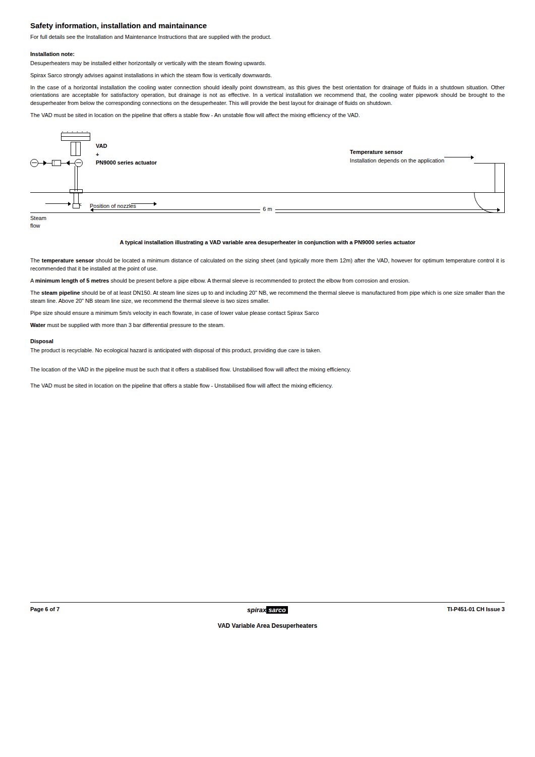Safety information, installation and maintainance
For full details see the Installation and Maintenance Instructions that are supplied with the product.
Installation note:
Desuperheaters may be installed either horizontally or vertically with the steam flowing upwards.
Spirax Sarco strongly advises against installations in which the steam flow is vertically downwards.
In the case of a horizontal installation the cooling water connection should ideally point downstream, as this gives the best orientation for drainage of fluids in a shutdown situation. Other orientations are acceptable for satisfactory operation, but drainage is not as effective. In a vertical installation we recommend that, the cooling water pipework should be brought to the desuperheater from below the corresponding connections on the desuperheater. This will provide the best layout for drainage of fluids on shutdown.
The VAD must be sited in location on the pipeline that offers a stable flow - An unstable flow will affect the mixing efficiency of the VAD.
• • • • • •
VAD
+
PN9000 series actuator
<
Position of nozzles
Steam
flow
Temperature sensor
Installation depends on the application
6 m
A typical installation illustrating a VAD variable area desuperheater in conjunction with a PN9000 series actuator
The temperature sensor should be located a minimum distance of calculated on the sizing sheet (and typically more them 12m) after the VAD, however for optimum temperature control it is recommended that it be installed at the point of use.
A minimum length of 5 metres should be present before a pipe elbow. A thermal sleeve is recommended to protect the elbow from corrosion and erosion.
The steam pipeline should be of at least DN150. At steam line sizes up to and including 20" NB, we recommend the thermal sleeve is manufactured from pipe which is one size smaller than the steam line. Above 20" NB steam line size, we recommend the thermal sleeve is two sizes smaller.
Pipe size should ensure a minimum 5m/s velocity in each flowrate, in case of lower value please contact Spirax Sarco
Water must be supplied with more than 3 bar differential pressure to the steam.
Disposal
The product is recyclable. No ecological hazard is anticipated with disposal of this product, providing due care is taken.
The location of the VAD in the pipeline must be such that it offers a stabilised flow. Unstabilised flow will affect the mixing efficiency.
The VAD must be sited in location on the pipeline that offers a stable flow - Unstabilised flow will affect the mixing efficiency.
Page 6 of 7
spirax sarco
TI-P451-01 CH Issue 3
VAD Variable Area Desuperheaters